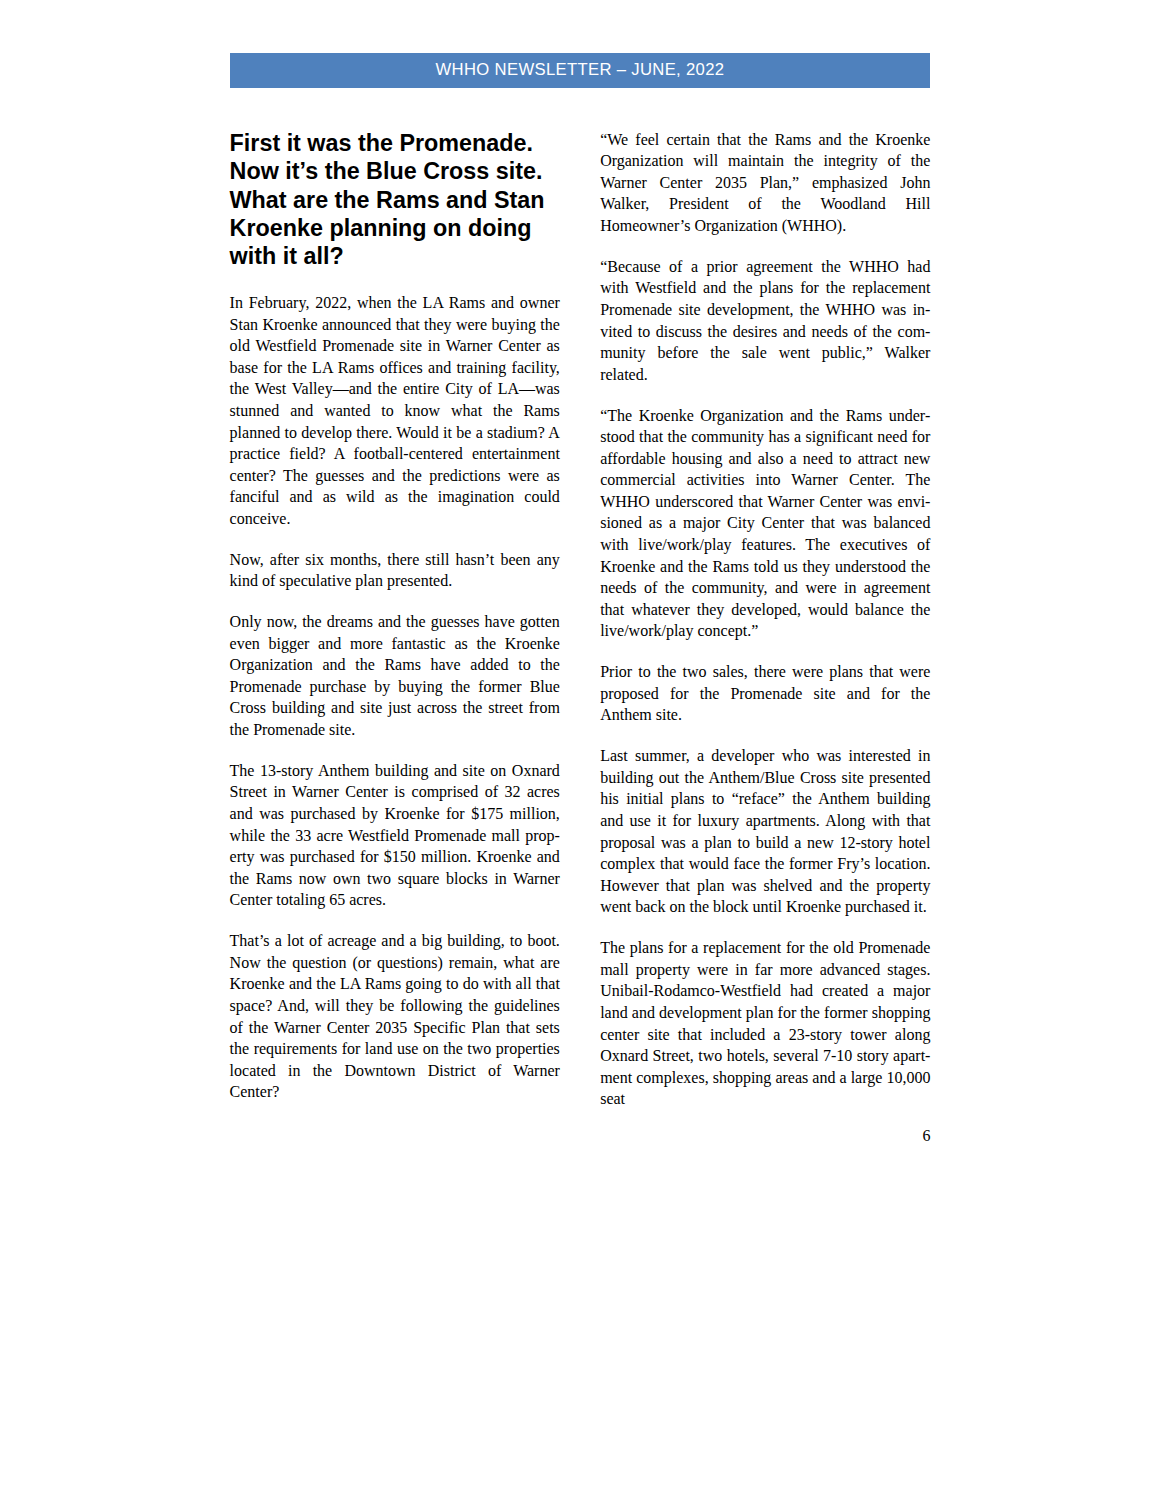WHHO NEWSLETTER – JUNE, 2022
First it was the Promenade. Now it’s the Blue Cross site. What are the Rams and Stan Kroenke planning on doing with it all?
In February, 2022, when the LA Rams and owner Stan Kroenke announced that they were buying the old Westfield Promenade site in Warner Center as base for the LA Rams offices and training facility, the West Valley—and the entire City of LA—was stunned and wanted to know what the Rams planned to develop there. Would it be a stadium? A practice field? A football-centered entertainment center? The guesses and the predictions were as fanciful and as wild as the imagination could conceive.
Now, after six months, there still hasn’t been any kind of speculative plan presented.
Only now, the dreams and the guesses have gotten even bigger and more fantastic as the Kroenke Organization and the Rams have added to the Promenade purchase by buying the former Blue Cross building and site just across the street from the Promenade site.
The 13-story Anthem building and site on Oxnard Street in Warner Center is comprised of 32 acres and was purchased by Kroenke for $175 million, while the 33 acre Westfield Promenade mall property was purchased for $150 million. Kroenke and the Rams now own two square blocks in Warner Center totaling 65 acres.
That’s a lot of acreage and a big building, to boot. Now the question (or questions) remain, what are Kroenke and the LA Rams going to do with all that space? And, will they be following the guidelines of the Warner Center 2035 Specific Plan that sets the requirements for land use on the two properties located in the Downtown District of Warner Center?
“We feel certain that the Rams and the Kroenke Organization will maintain the integrity of the Warner Center 2035 Plan,” emphasized John Walker, President of the Woodland Hill Homeowner’s Organization (WHHO).
“Because of a prior agreement the WHHO had with Westfield and the plans for the replacement Promenade site development, the WHHO was invited to discuss the desires and needs of the community before the sale went public,” Walker related.
“The Kroenke Organization and the Rams understood that the community has a significant need for affordable housing and also a need to attract new commercial activities into Warner Center. The WHHO underscored that Warner Center was envisioned as a major City Center that was balanced with live/work/play features. The executives of Kroenke and the Rams told us they understood the needs of the community, and were in agreement that whatever they developed, would balance the live/work/play concept.”
Prior to the two sales, there were plans that were proposed for the Promenade site and for the Anthem site.
Last summer, a developer who was interested in building out the Anthem/Blue Cross site presented his initial plans to “reface” the Anthem building and use it for luxury apartments. Along with that proposal was a plan to build a new 12-story hotel complex that would face the former Fry’s location. However that plan was shelved and the property went back on the block until Kroenke purchased it.
The plans for a replacement for the old Promenade mall property were in far more advanced stages. Unibail-Rodamco-Westfield had created a major land and development plan for the former shopping center site that included a 23-story tower along Oxnard Street, two hotels, several 7-10 story apartment complexes, shopping areas and a large 10,000 seat
6